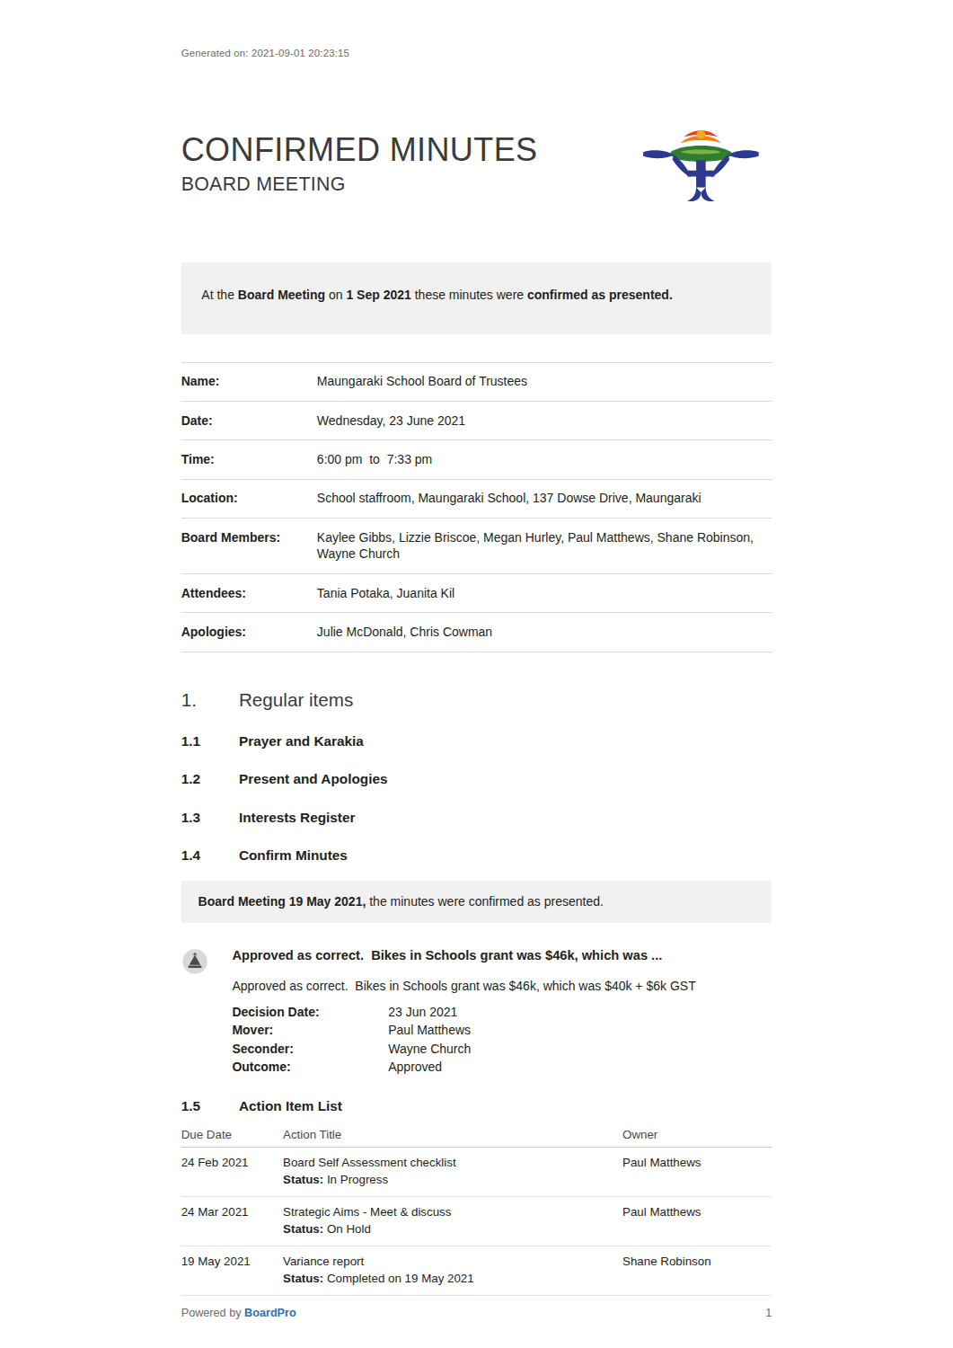Generated on: 2021-09-01 20:23:15
CONFIRMED MINUTES
BOARD MEETING
At the Board Meeting on 1 Sep 2021 these minutes were confirmed as presented.
| Name: | Maungaraki School Board of Trustees |
| Date: | Wednesday, 23 June 2021 |
| Time: | 6:00 pm to 7:33 pm |
| Location: | School staffroom, Maungaraki School, 137 Dowse Drive, Maungaraki |
| Board Members: | Kaylee Gibbs, Lizzie Briscoe, Megan Hurley, Paul Matthews, Shane Robinson, Wayne Church |
| Attendees: | Tania Potaka, Juanita Kil |
| Apologies: | Julie McDonald, Chris Cowman |
1. Regular items
1.1 Prayer and Karakia
1.2 Present and Apologies
1.3 Interests Register
1.4 Confirm Minutes
Board Meeting 19 May 2021, the minutes were confirmed as presented.
Approved as correct. Bikes in Schools grant was $46k, which was ...
Approved as correct. Bikes in Schools grant was $46k, which was $40k + $6k GST
| Decision Date: | 23 Jun 2021 |
| Mover: | Paul Matthews |
| Seconder: | Wayne Church |
| Outcome: | Approved |
1.5 Action Item List
| Due Date | Action Title | Owner |
| --- | --- | --- |
| 24 Feb 2021 | Board Self Assessment checklist Status: In Progress | Paul Matthews |
| 24 Mar 2021 | Strategic Aims - Meet & discuss Status: On Hold | Paul Matthews |
| 19 May 2021 | Variance report Status: Completed on 19 May 2021 | Shane Robinson |
Powered by BoardPro
1